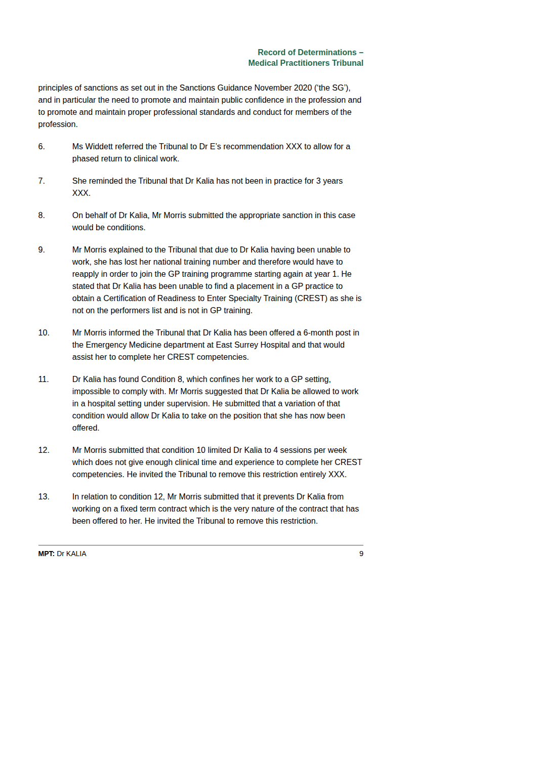Record of Determinations – Medical Practitioners Tribunal
principles of sanctions as set out in the Sanctions Guidance November 2020 (‘the SG’), and in particular the need to promote and maintain public confidence in the profession and to promote and maintain proper professional standards and conduct for members of the profession.
6. Ms Widdett referred the Tribunal to Dr E’s recommendation XXX to allow for a phased return to clinical work.
7. She reminded the Tribunal that Dr Kalia has not been in practice for 3 years XXX.
8. On behalf of Dr Kalia, Mr Morris submitted the appropriate sanction in this case would be conditions.
9. Mr Morris explained to the Tribunal that due to Dr Kalia having been unable to work, she has lost her national training number and therefore would have to reapply in order to join the GP training programme starting again at year 1. He stated that Dr Kalia has been unable to find a placement in a GP practice to obtain a Certification of Readiness to Enter Specialty Training (CREST) as she is not on the performers list and is not in GP training.
10. Mr Morris informed the Tribunal that Dr Kalia has been offered a 6-month post in the Emergency Medicine department at East Surrey Hospital and that would assist her to complete her CREST competencies.
11. Dr Kalia has found Condition 8, which confines her work to a GP setting, impossible to comply with. Mr Morris suggested that Dr Kalia be allowed to work in a hospital setting under supervision. He submitted that a variation of that condition would allow Dr Kalia to take on the position that she has now been offered.
12. Mr Morris submitted that condition 10 limited Dr Kalia to 4 sessions per week which does not give enough clinical time and experience to complete her CREST competencies. He invited the Tribunal to remove this restriction entirely XXX.
13. In relation to condition 12, Mr Morris submitted that it prevents Dr Kalia from working on a fixed term contract which is the very nature of the contract that has been offered to her. He invited the Tribunal to remove this restriction.
MPT: Dr KALIA 9